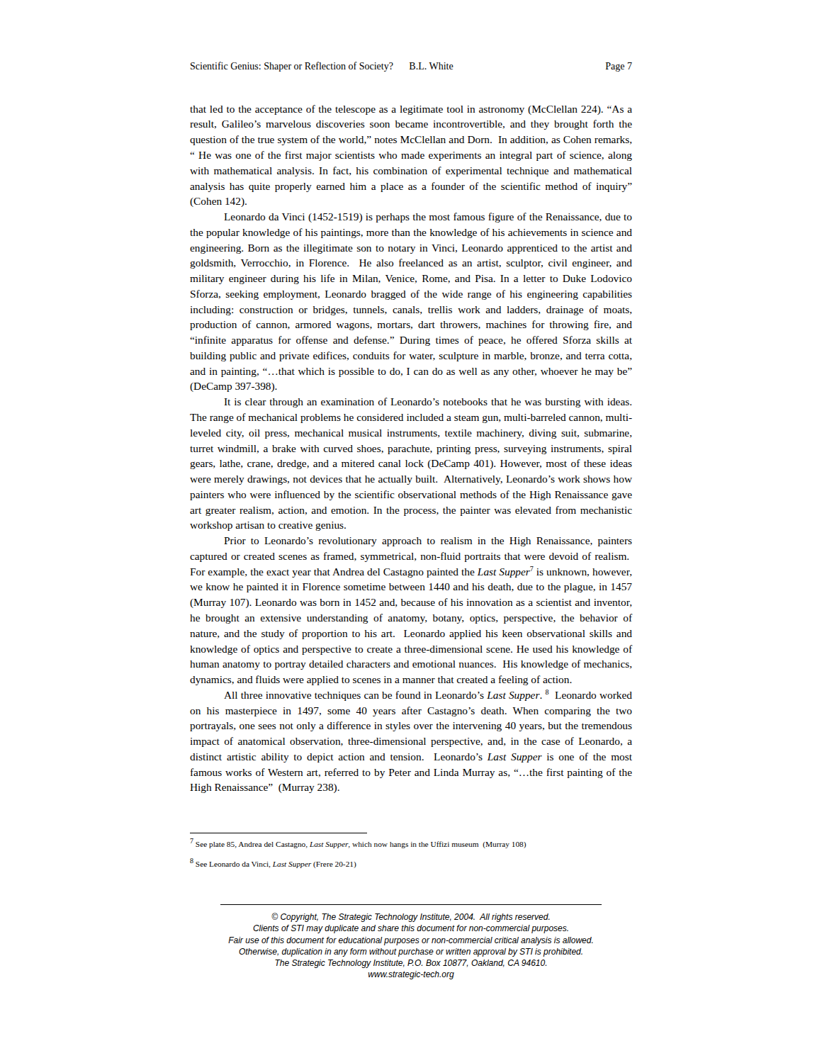Scientific Genius: Shaper or Reflection of Society? B.L. White Page 7
that led to the acceptance of the telescope as a legitimate tool in astronomy (McClellan 224). “As a result, Galileo’s marvelous discoveries soon became incontrovertible, and they brought forth the question of the true system of the world,” notes McClellan and Dorn. In addition, as Cohen remarks, “ He was one of the first major scientists who made experiments an integral part of science, along with mathematical analysis. In fact, his combination of experimental technique and mathematical analysis has quite properly earned him a place as a founder of the scientific method of inquiry” (Cohen 142).
Leonardo da Vinci (1452-1519) is perhaps the most famous figure of the Renaissance, due to the popular knowledge of his paintings, more than the knowledge of his achievements in science and engineering. Born as the illegitimate son to notary in Vinci, Leonardo apprenticed to the artist and goldsmith, Verrocchio, in Florence. He also freelanced as an artist, sculptor, civil engineer, and military engineer during his life in Milan, Venice, Rome, and Pisa. In a letter to Duke Lodovico Sforza, seeking employment, Leonardo bragged of the wide range of his engineering capabilities including: construction or bridges, tunnels, canals, trellis work and ladders, drainage of moats, production of cannon, armored wagons, mortars, dart throwers, machines for throwing fire, and “infinite apparatus for offense and defense.” During times of peace, he offered Sforza skills at building public and private edifices, conduits for water, sculpture in marble, bronze, and terra cotta, and in painting, “…that which is possible to do, I can do as well as any other, whoever he may be” (DeCamp 397-398).
It is clear through an examination of Leonardo’s notebooks that he was bursting with ideas. The range of mechanical problems he considered included a steam gun, multi-barreled cannon, multi-leveled city, oil press, mechanical musical instruments, textile machinery, diving suit, submarine, turret windmill, a brake with curved shoes, parachute, printing press, surveying instruments, spiral gears, lathe, crane, dredge, and a mitered canal lock (DeCamp 401). However, most of these ideas were merely drawings, not devices that he actually built. Alternatively, Leonardo’s work shows how painters who were influenced by the scientific observational methods of the High Renaissance gave art greater realism, action, and emotion. In the process, the painter was elevated from mechanistic workshop artisan to creative genius.
Prior to Leonardo’s revolutionary approach to realism in the High Renaissance, painters captured or created scenes as framed, symmetrical, non-fluid portraits that were devoid of realism. For example, the exact year that Andrea del Castagno painted the Last Supper7 is unknown, however, we know he painted it in Florence sometime between 1440 and his death, due to the plague, in 1457 (Murray 107). Leonardo was born in 1452 and, because of his innovation as a scientist and inventor, he brought an extensive understanding of anatomy, botany, optics, perspective, the behavior of nature, and the study of proportion to his art. Leonardo applied his keen observational skills and knowledge of optics and perspective to create a three-dimensional scene. He used his knowledge of human anatomy to portray detailed characters and emotional nuances. His knowledge of mechanics, dynamics, and fluids were applied to scenes in a manner that created a feeling of action.
All three innovative techniques can be found in Leonardo’s Last Supper. 8 Leonardo worked on his masterpiece in 1497, some 40 years after Castagno’s death. When comparing the two portrayals, one sees not only a difference in styles over the intervening 40 years, but the tremendous impact of anatomical observation, three-dimensional perspective, and, in the case of Leonardo, a distinct artistic ability to depict action and tension. Leonardo’s Last Supper is one of the most famous works of Western art, referred to by Peter and Linda Murray as, “…the first painting of the High Renaissance” (Murray 238).
7 See plate 85, Andrea del Castagno, Last Supper, which now hangs in the Uffizi museum (Murray 108)
8 See Leonardo da Vinci, Last Supper (Frere 20-21)
© Copyright, The Strategic Technology Institute, 2004. All rights reserved.
Clients of STI may duplicate and share this document for non-commercial purposes.
Fair use of this document for educational purposes or non-commercial critical analysis is allowed.
Otherwise, duplication in any form without purchase or written approval by STI is prohibited.
The Strategic Technology Institute, P.O. Box 10877, Oakland, CA 94610.
www.strategic-tech.org